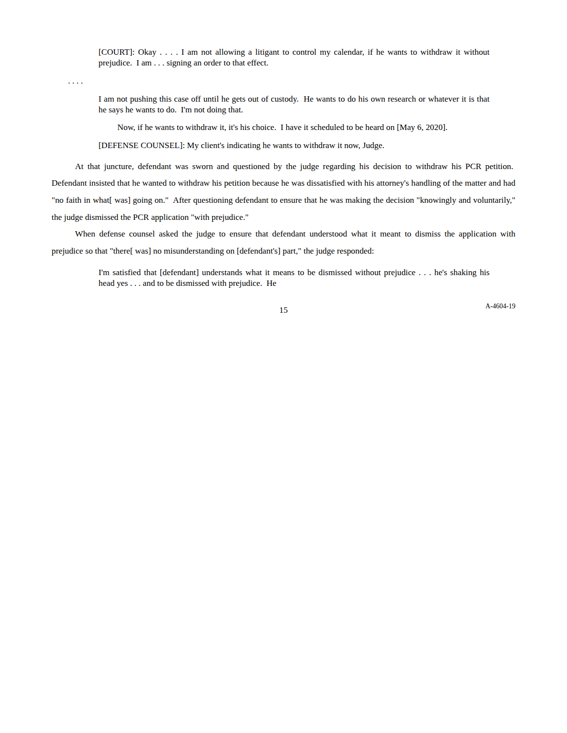[COURT]: Okay . . . . I am not allowing a litigant to control my calendar, if he wants to withdraw it without prejudice. I am . . . signing an order to that effect.
. . . .
I am not pushing this case off until he gets out of custody. He wants to do his own research or whatever it is that he says he wants to do. I'm not doing that.
Now, if he wants to withdraw it, it's his choice. I have it scheduled to be heard on [May 6, 2020].
[DEFENSE COUNSEL]: My client's indicating he wants to withdraw it now, Judge.
At that juncture, defendant was sworn and questioned by the judge regarding his decision to withdraw his PCR petition. Defendant insisted that he wanted to withdraw his petition because he was dissatisfied with his attorney's handling of the matter and had "no faith in what[ was] going on." After questioning defendant to ensure that he was making the decision "knowingly and voluntarily," the judge dismissed the PCR application "with prejudice."
When defense counsel asked the judge to ensure that defendant understood what it meant to dismiss the application with prejudice so that "there[ was] no misunderstanding on [defendant's] part," the judge responded:
I'm satisfied that [defendant] understands what it means to be dismissed without prejudice . . . he's shaking his head yes . . . and to be dismissed with prejudice. He
15 A-4604-19